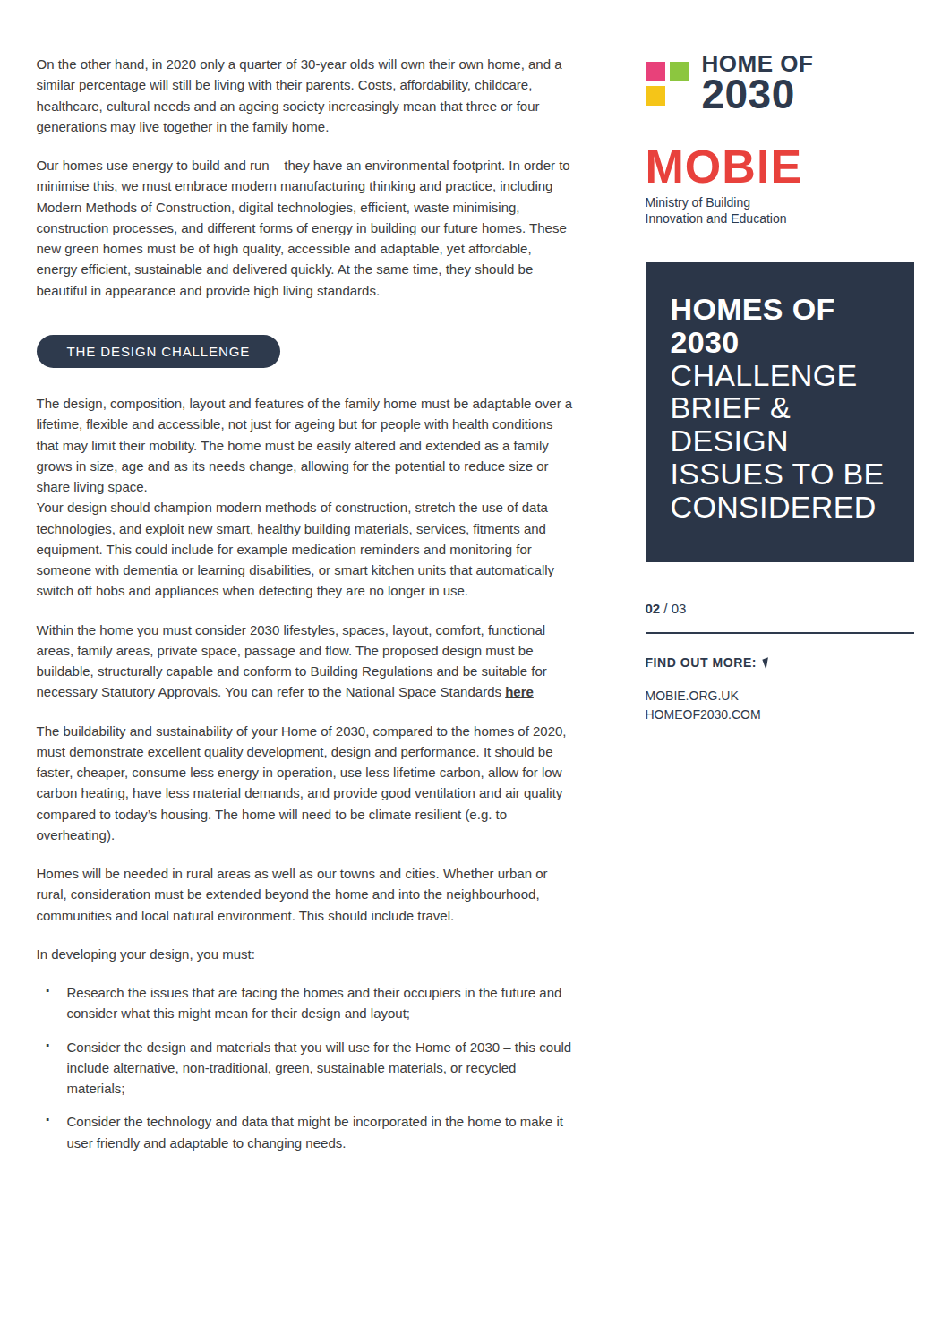On the other hand, in 2020 only a quarter of 30-year olds will own their own home, and a similar percentage will still be living with their parents. Costs, affordability, childcare, healthcare, cultural needs and an ageing society increasingly mean that three or four generations may live together in the family home.
Our homes use energy to build and run – they have an environmental footprint. In order to minimise this, we must embrace modern manufacturing thinking and practice, including Modern Methods of Construction, digital technologies, efficient, waste minimising, construction processes, and different forms of energy in building our future homes. These new green homes must be of high quality, accessible and adaptable, yet affordable, energy efficient, sustainable and delivered quickly. At the same time, they should be beautiful in appearance and provide high living standards.
The Design Challenge
The design, composition, layout and features of the family home must be adaptable over a lifetime, flexible and accessible, not just for ageing but for people with health conditions that may limit their mobility. The home must be easily altered and extended as a family grows in size, age and as its needs change, allowing for the potential to reduce size or share living space.
Your design should champion modern methods of construction, stretch the use of data technologies, and exploit new smart, healthy building materials, services, fitments and equipment. This could include for example medication reminders and monitoring for someone with dementia or learning disabilities, or smart kitchen units that automatically switch off hobs and appliances when detecting they are no longer in use.
Within the home you must consider 2030 lifestyles, spaces, layout, comfort, functional areas, family areas, private space, passage and flow. The proposed design must be buildable, structurally capable and conform to Building Regulations and be suitable for necessary Statutory Approvals. You can refer to the National Space Standards here
The buildability and sustainability of your Home of 2030, compared to the homes of 2020, must demonstrate excellent quality development, design and performance. It should be faster, cheaper, consume less energy in operation, use less lifetime carbon, allow for low carbon heating, have less material demands, and provide good ventilation and air quality compared to today’s housing. The home will need to be climate resilient (e.g. to overheating).
Homes will be needed in rural areas as well as our towns and cities. Whether urban or rural, consideration must be extended beyond the home and into the neighbourhood, communities and local natural environment. This should include travel.
In developing your design, you must:
Research the issues that are facing the homes and their occupiers in the future and consider what this might mean for their design and layout;
Consider the design and materials that you will use for the Home of 2030 – this could include alternative, non-traditional, green, sustainable materials, or recycled materials;
Consider the technology and data that might be incorporated in the home to make it user friendly and adaptable to changing needs.
HOME OF 2030
MOBIE
Ministry of Building
Innovation and Education
HOMES OF 2030 CHALLENGE
BRIEF &
DESIGN
ISSUES TO BE
CONSIDERED
02 / 03
FIND OUT MORE:
MOBIE.ORG.UK HOMEOF2030.COM